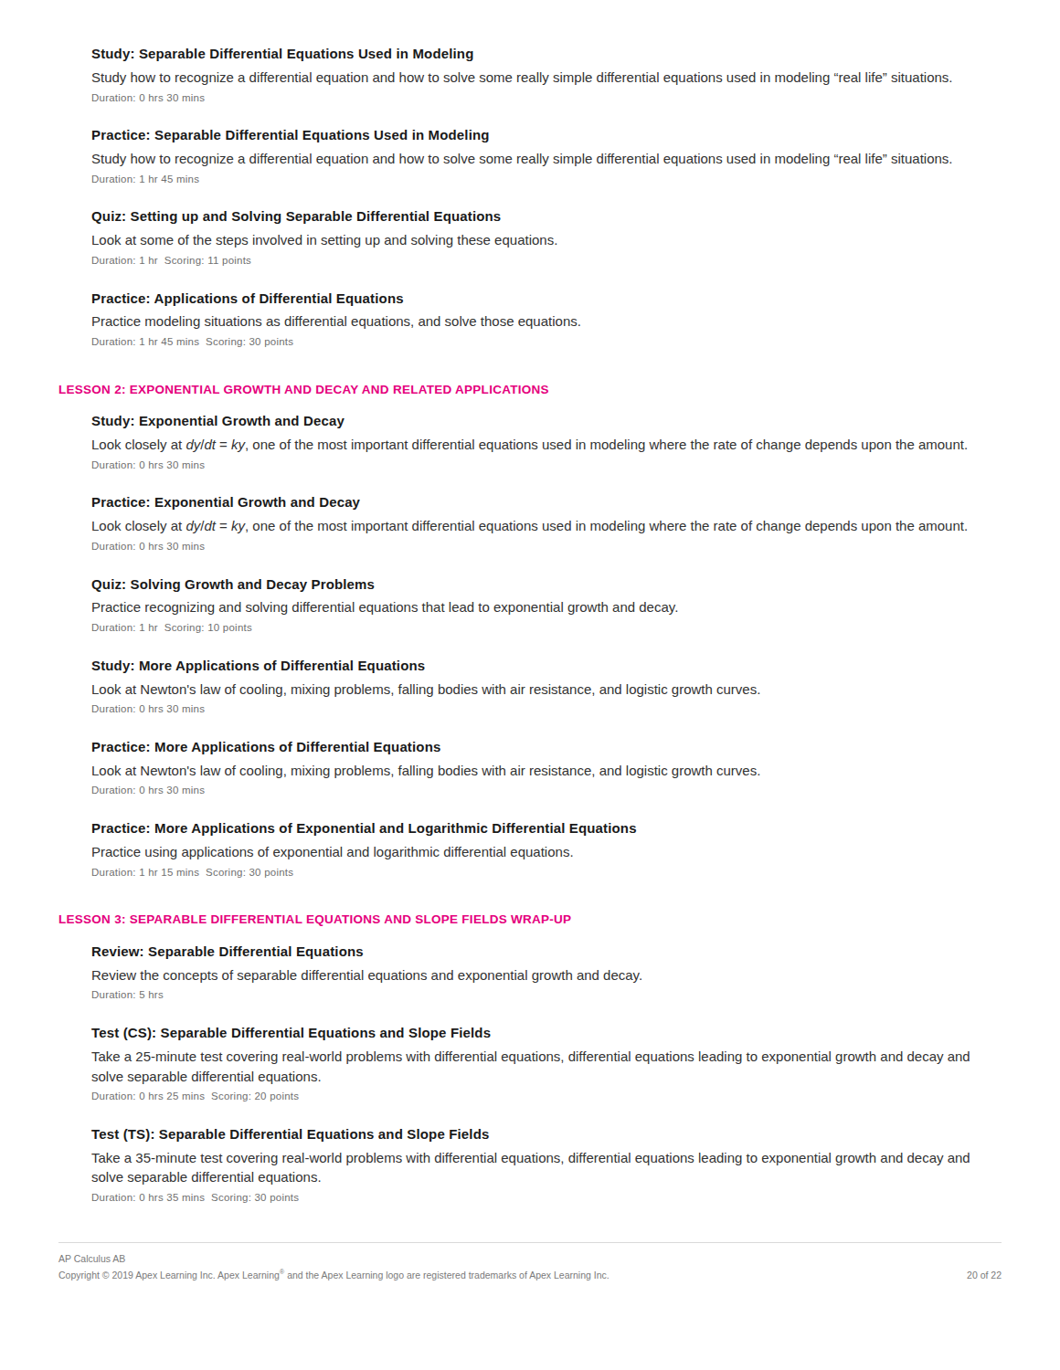Study: Separable Differential Equations Used in Modeling
Study how to recognize a differential equation and how to solve some really simple differential equations used in modeling “real life” situations.
Duration: 0 hrs 30 mins
Practice: Separable Differential Equations Used in Modeling
Study how to recognize a differential equation and how to solve some really simple differential equations used in modeling “real life” situations.
Duration: 1 hr 45 mins
Quiz: Setting up and Solving Separable Differential Equations
Look at some of the steps involved in setting up and solving these equations.
Duration: 1 hr Scoring: 11 points
Practice: Applications of Differential Equations
Practice modeling situations as differential equations, and solve those equations.
Duration: 1 hr 45 mins Scoring: 30 points
Lesson 2: Exponential Growth and Decay and Related Applications
Study: Exponential Growth and Decay
Look closely at dy/dt = ky, one of the most important differential equations used in modeling where the rate of change depends upon the amount.
Duration: 0 hrs 30 mins
Practice: Exponential Growth and Decay
Look closely at dy/dt = ky, one of the most important differential equations used in modeling where the rate of change depends upon the amount.
Duration: 0 hrs 30 mins
Quiz: Solving Growth and Decay Problems
Practice recognizing and solving differential equations that lead to exponential growth and decay.
Duration: 1 hr Scoring: 10 points
Study: More Applications of Differential Equations
Look at Newton's law of cooling, mixing problems, falling bodies with air resistance, and logistic growth curves.
Duration: 0 hrs 30 mins
Practice: More Applications of Differential Equations
Look at Newton's law of cooling, mixing problems, falling bodies with air resistance, and logistic growth curves.
Duration: 0 hrs 30 mins
Practice: More Applications of Exponential and Logarithmic Differential Equations
Practice using applications of exponential and logarithmic differential equations.
Duration: 1 hr 15 mins Scoring: 30 points
Lesson 3: Separable Differential Equations and Slope Fields Wrap-Up
Review: Separable Differential Equations
Review the concepts of separable differential equations and exponential growth and decay.
Duration: 5 hrs
Test (CS): Separable Differential Equations and Slope Fields
Take a 25-minute test covering real-world problems with differential equations, differential equations leading to exponential growth and decay and solve separable differential equations.
Duration: 0 hrs 25 mins Scoring: 20 points
Test (TS): Separable Differential Equations and Slope Fields
Take a 35-minute test covering real-world problems with differential equations, differential equations leading to exponential growth and decay and solve separable differential equations.
Duration: 0 hrs 35 mins Scoring: 30 points
AP Calculus AB
Copyright © 2019 Apex Learning Inc. Apex Learning® and the Apex Learning logo are registered trademarks of Apex Learning Inc.
20 of 22